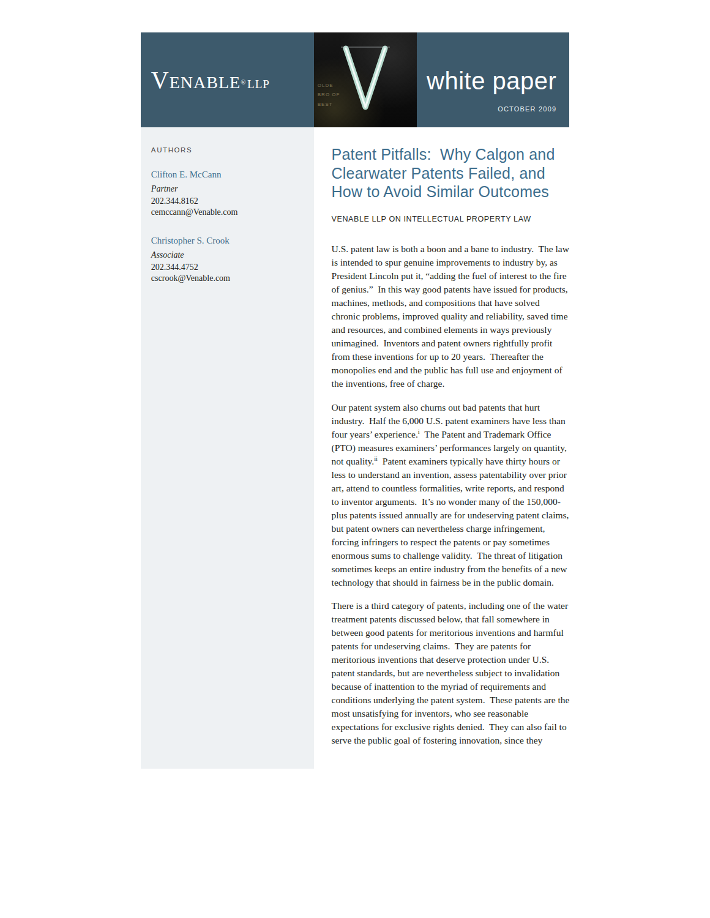Venable®LLP
OLDE
BRO OF
BEST
white paper
OCTOBER 2009
Authors
Clifton E. McCann
Partner
202.344.8162
cemccann@Venable.com
Christopher S. Crook
Associate
202.344.4752
cscrook@Venable.com
Patent Pitfalls: Why Calgon and Clearwater Patents Failed, and How to Avoid Similar Outcomes
VENABLE LLP ON INTELLECTUAL PROPERTY LAW
U.S. patent law is both a boon and a bane to industry. The law is intended to spur genuine improvements to industry by, as President Lincoln put it, “adding the fuel of interest to the fire of genius.” In this way good patents have issued for products, machines, methods, and compositions that have solved chronic problems, improved quality and reliability, saved time and resources, and combined elements in ways previously unimagined. Inventors and patent owners rightfully profit from these inventions for up to 20 years. Thereafter the monopolies end and the public has full use and enjoyment of the inventions, free of charge.
Our patent system also churns out bad patents that hurt industry. Half the 6,000 U.S. patent examiners have less than four years’ experience.i The Patent and Trademark Office (PTO) measures examiners’ performances largely on quantity, not quality.ii Patent examiners typically have thirty hours or less to understand an invention, assess patentability over prior art, attend to countless formalities, write reports, and respond to inventor arguments. It’s no wonder many of the 150,000-plus patents issued annually are for undeserving patent claims, but patent owners can nevertheless charge infringement, forcing infringers to respect the patents or pay sometimes enormous sums to challenge validity. The threat of litigation sometimes keeps an entire industry from the benefits of a new technology that should in fairness be in the public domain.
There is a third category of patents, including one of the water treatment patents discussed below, that fall somewhere in between good patents for meritorious inventions and harmful patents for undeserving claims. They are patents for meritorious inventions that deserve protection under U.S. patent standards, but are nevertheless subject to invalidation because of inattention to the myriad of requirements and conditions underlying the patent system. These patents are the most unsatisfying for inventors, who see reasonable expectations for exclusive rights denied. They can also fail to serve the public goal of fostering innovation, since they